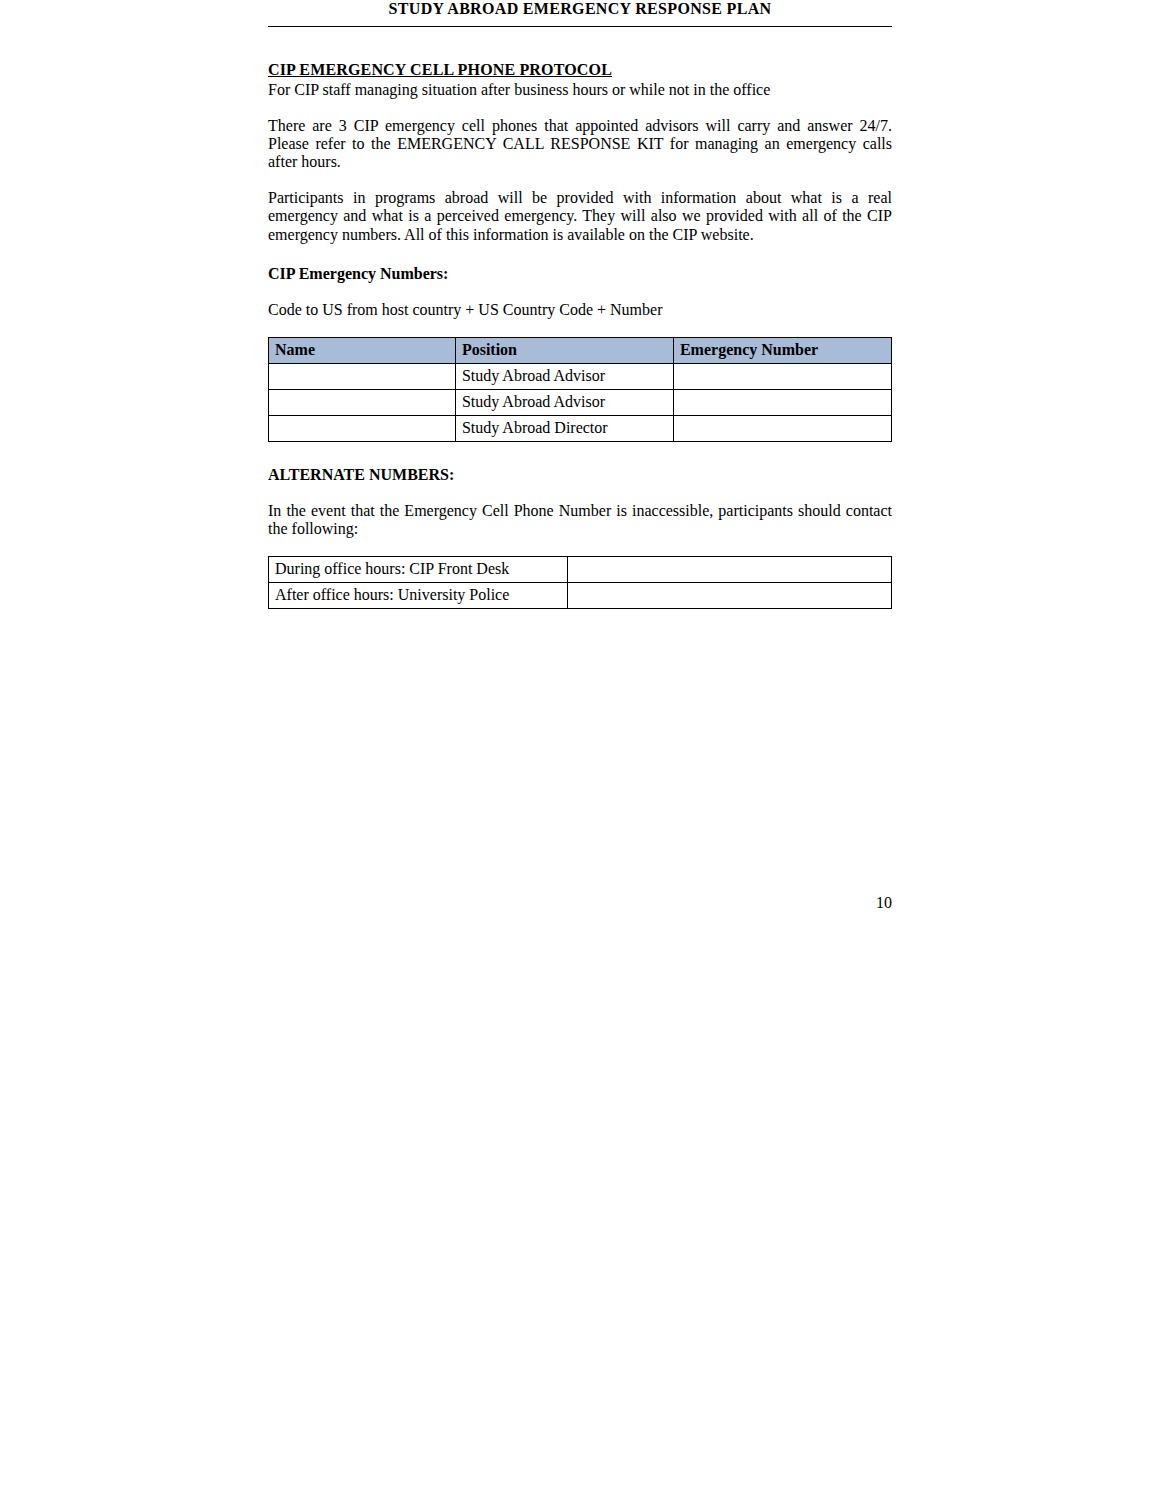STUDY ABROAD EMERGENCY RESPONSE PLAN
CIP EMERGENCY CELL PHONE PROTOCOL
For CIP staff managing situation after business hours or while not in the office
There are 3 CIP emergency cell phones that appointed advisors will carry and answer 24/7. Please refer to the EMERGENCY CALL RESPONSE KIT for managing an emergency calls after hours.
Participants in programs abroad will be provided with information about what is a real emergency and what is a perceived emergency. They will also we provided with all of the CIP emergency numbers. All of this information is available on the CIP website.
CIP Emergency Numbers:
Code to US from host country + US Country Code + Number
| Name | Position | Emergency Number |
| --- | --- | --- |
| | Study Abroad Advisor | |
| | Study Abroad Advisor | |
| | Study Abroad Director | |
ALTERNATE NUMBERS:
In the event that the Emergency Cell Phone Number is inaccessible, participants should contact the following:
| During office hours: CIP Front Desk | |
| After office hours: University Police | |
10